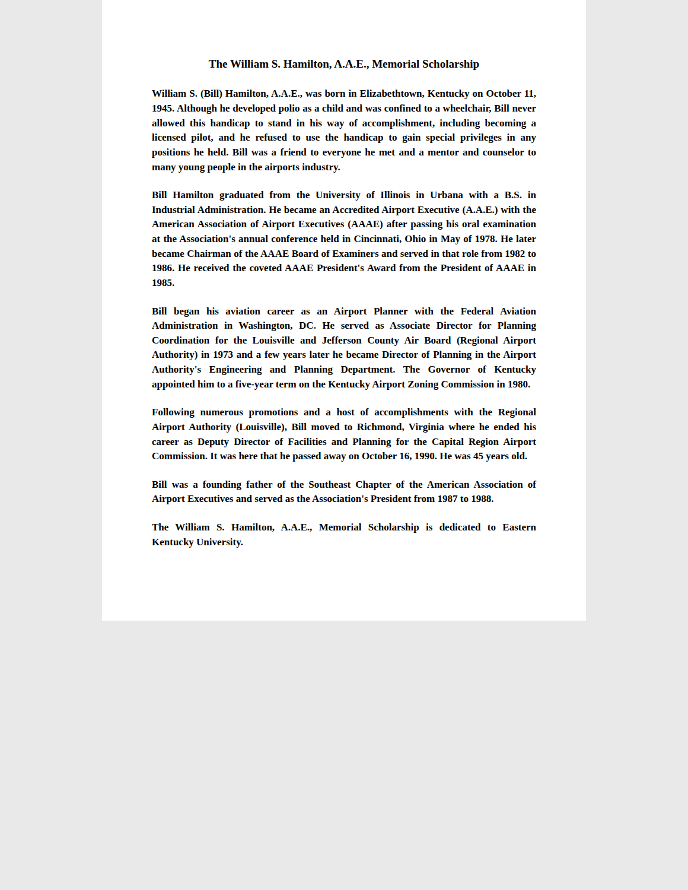The William S. Hamilton, A.A.E., Memorial Scholarship
William S. (Bill) Hamilton, A.A.E., was born in Elizabethtown, Kentucky on October 11, 1945. Although he developed polio as a child and was confined to a wheelchair, Bill never allowed this handicap to stand in his way of accomplishment, including becoming a licensed pilot, and he refused to use the handicap to gain special privileges in any positions he held. Bill was a friend to everyone he met and a mentor and counselor to many young people in the airports industry.
Bill Hamilton graduated from the University of Illinois in Urbana with a B.S. in Industrial Administration. He became an Accredited Airport Executive (A.A.E.) with the American Association of Airport Executives (AAAE) after passing his oral examination at the Association's annual conference held in Cincinnati, Ohio in May of 1978. He later became Chairman of the AAAE Board of Examiners and served in that role from 1982 to 1986. He received the coveted AAAE President's Award from the President of AAAE in 1985.
Bill began his aviation career as an Airport Planner with the Federal Aviation Administration in Washington, DC. He served as Associate Director for Planning Coordination for the Louisville and Jefferson County Air Board (Regional Airport Authority) in 1973 and a few years later he became Director of Planning in the Airport Authority's Engineering and Planning Department. The Governor of Kentucky appointed him to a five-year term on the Kentucky Airport Zoning Commission in 1980.
Following numerous promotions and a host of accomplishments with the Regional Airport Authority (Louisville), Bill moved to Richmond, Virginia where he ended his career as Deputy Director of Facilities and Planning for the Capital Region Airport Commission. It was here that he passed away on October 16, 1990. He was 45 years old.
Bill was a founding father of the Southeast Chapter of the American Association of Airport Executives and served as the Association's President from 1987 to 1988.
The William S. Hamilton, A.A.E., Memorial Scholarship is dedicated to Eastern Kentucky University.